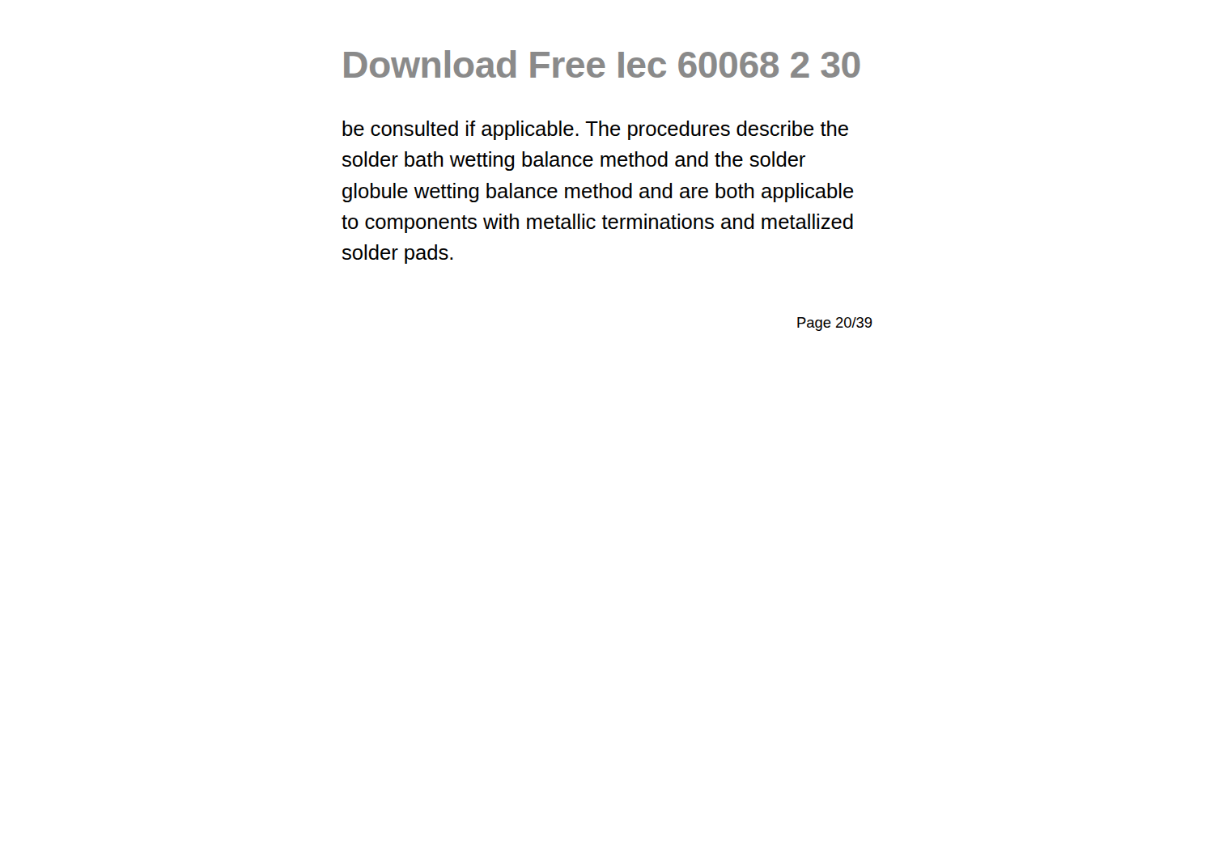Download Free Iec 60068 2 30
be consulted if applicable. The procedures describe the solder bath wetting balance method and the solder globule wetting balance method and are both applicable to components with metallic terminations and metallized solder pads.
Page 20/39